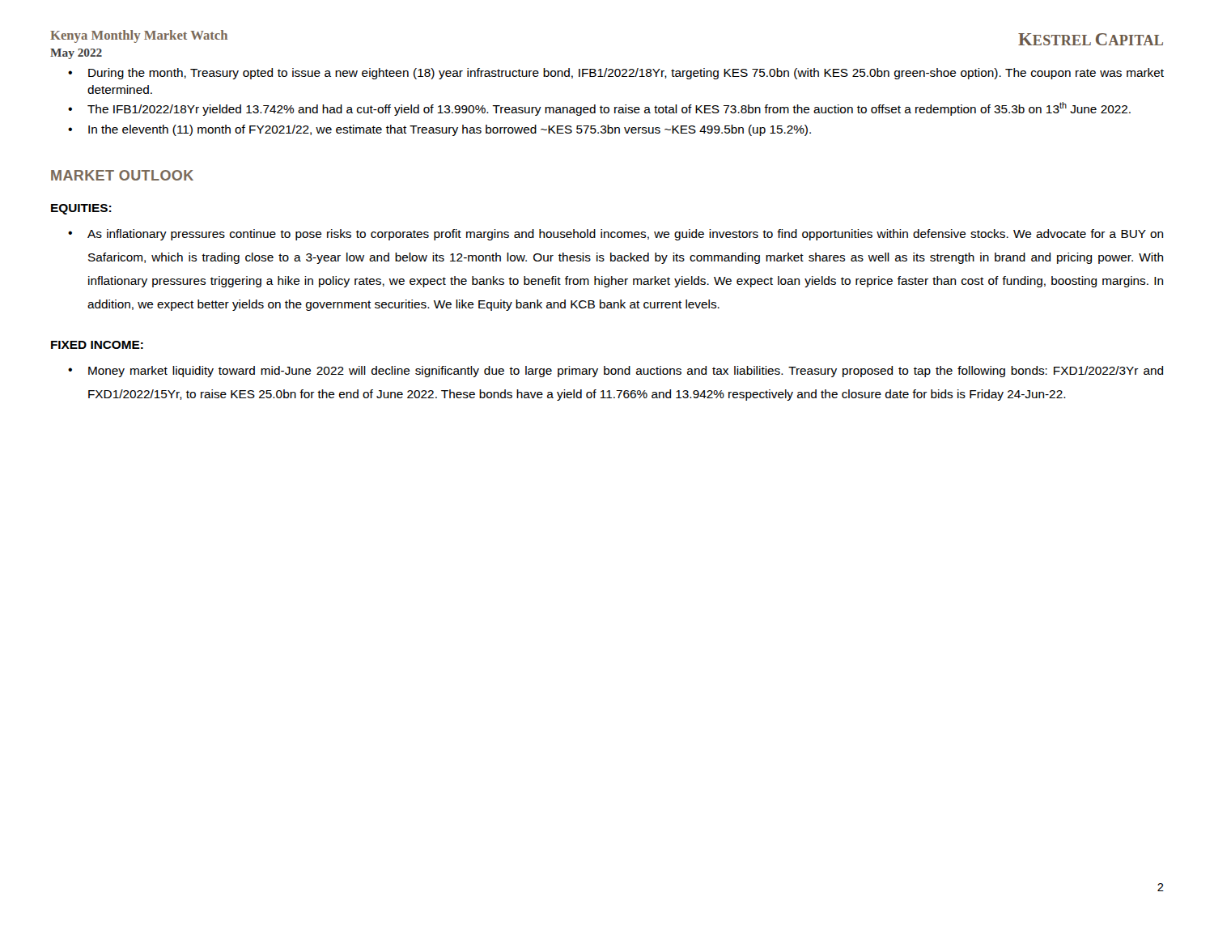Kenya Monthly Market Watch
May 2022
KESTREL CAPITAL
During the month, Treasury opted to issue a new eighteen (18) year infrastructure bond, IFB1/2022/18Yr, targeting KES 75.0bn (with KES 25.0bn green-shoe option). The coupon rate was market determined.
The IFB1/2022/18Yr yielded 13.742% and had a cut-off yield of 13.990%. Treasury managed to raise a total of KES 73.8bn from the auction to offset a redemption of 35.3b on 13th June 2022.
In the eleventh (11) month of FY2021/22, we estimate that Treasury has borrowed ~KES 575.3bn versus ~KES 499.5bn (up 15.2%).
MARKET OUTLOOK
EQUITIES:
As inflationary pressures continue to pose risks to corporates profit margins and household incomes, we guide investors to find opportunities within defensive stocks. We advocate for a BUY on Safaricom, which is trading close to a 3-year low and below its 12-month low. Our thesis is backed by its commanding market shares as well as its strength in brand and pricing power. With inflationary pressures triggering a hike in policy rates, we expect the banks to benefit from higher market yields. We expect loan yields to reprice faster than cost of funding, boosting margins. In addition, we expect better yields on the government securities. We like Equity bank and KCB bank at current levels.
FIXED INCOME:
Money market liquidity toward mid-June 2022 will decline significantly due to large primary bond auctions and tax liabilities. Treasury proposed to tap the following bonds: FXD1/2022/3Yr and FXD1/2022/15Yr, to raise KES 25.0bn for the end of June 2022. These bonds have a yield of 11.766% and 13.942% respectively and the closure date for bids is Friday 24-Jun-22.
2